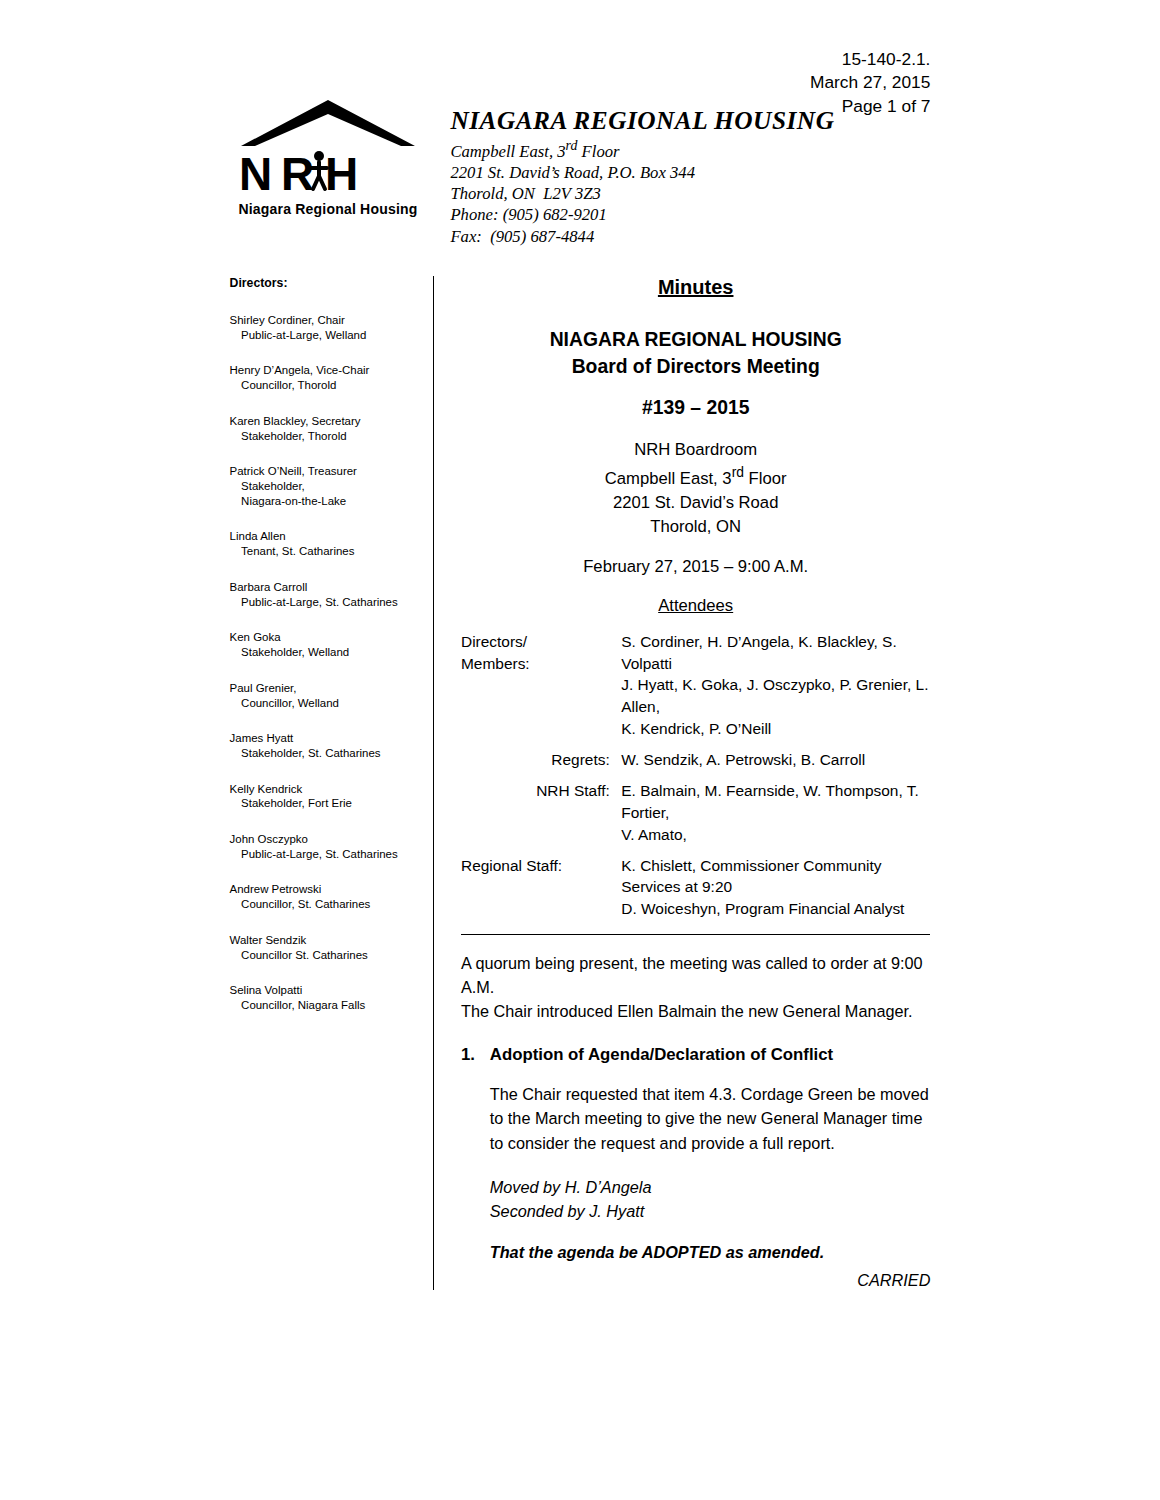15-140-2.1.
March 27, 2015
Page 1 of 7
N R H
Niagara Regional Housing
NIAGARA REGIONAL HOUSING
Campbell East, 3rd Floor
2201 St. David’s Road, P.O. Box 344
Thorold, ON L2V 3Z3
Phone: (905) 682-9201
Fax: (905) 687-4844
Directors:
Shirley Cordiner, Chair Public-at-Large, Welland
Henry D’Angela, Vice-Chair Councillor, Thorold
Karen Blackley, Secretary Stakeholder, Thorold
Patrick O’Neill, Treasurer Stakeholder, Niagara-on-the-Lake
Linda Allen Tenant, St. Catharines
Barbara Carroll Public-at-Large, St. Catharines
Ken Goka Stakeholder, Welland
Paul Grenier, Councillor, Welland
James Hyatt Stakeholder, St. Catharines
Kelly Kendrick Stakeholder, Fort Erie
John Osczypko Public-at-Large, St. Catharines
Andrew Petrowski Councillor, St. Catharines
Walter Sendzik Councillor St. Catharines
Selina Volpatti Councillor, Niagara Falls
Minutes
NIAGARA REGIONAL HOUSING
Board of Directors Meeting
#139 – 2015
NRH Boardroom
Campbell East, 3rd Floor
2201 St. David’s Road
Thorold, ON
February 27, 2015 – 9:00 A.M.
Attendees
| Directors/ Members: | S. Cordiner, H. D’Angela, K. Blackley, S. Volpatti J. Hyatt, K. Goka, J. Osczypko, P. Grenier, L. Allen, K. Kendrick, P. O’Neill |
| Regrets: | W. Sendzik, A. Petrowski, B. Carroll |
| NRH Staff: | E. Balmain, M. Fearnside, W. Thompson, T. Fortier, V. Amato, |
| Regional Staff: | K. Chislett, Commissioner Community Services at 9:20 D. Woiceshyn, Program Financial Analyst |
A quorum being present, the meeting was called to order at 9:00 A.M.
The Chair introduced Ellen Balmain the new General Manager.
1. Adoption of Agenda/Declaration of Conflict
The Chair requested that item 4.3. Cordage Green be moved to the March meeting to give the new General Manager time to consider the request and provide a full report.
Moved by H. D’Angela
Seconded by J. Hyatt
That the agenda be ADOPTED as amended.
CARRIED